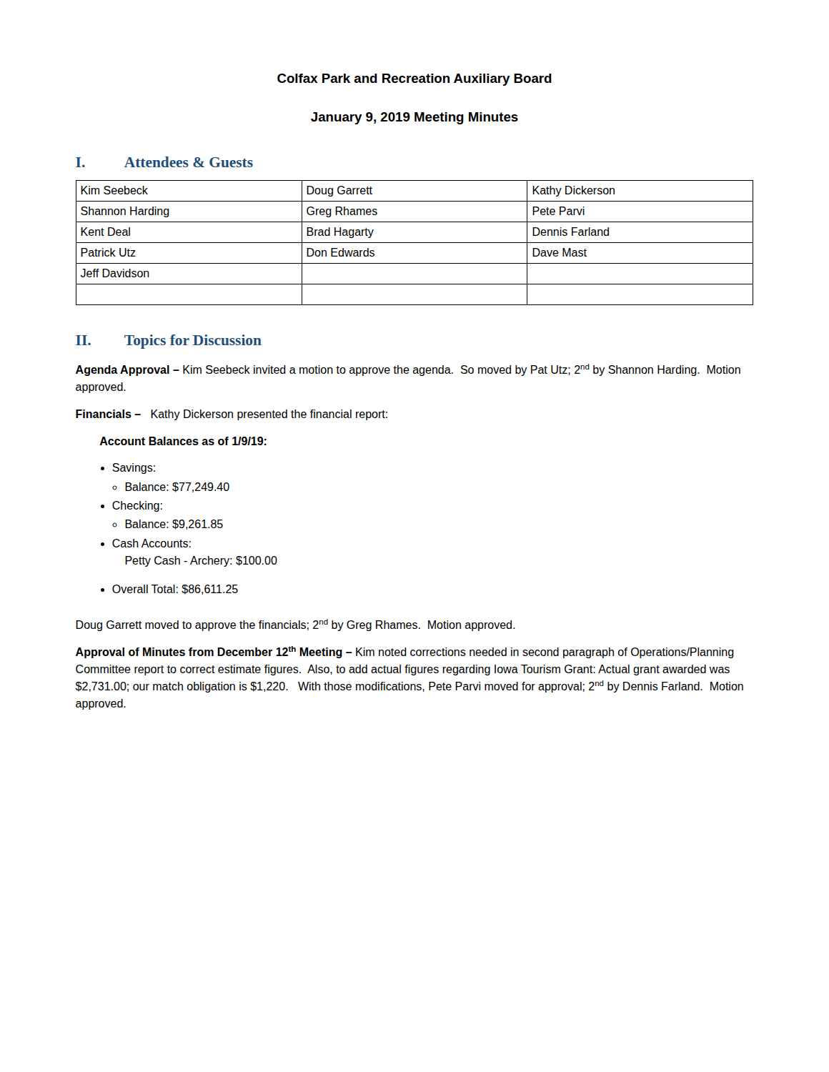Colfax Park and Recreation Auxiliary Board January 9, 2019 Meeting Minutes
I. Attendees & Guests
| Kim Seebeck | Doug Garrett | Kathy Dickerson |
| Shannon Harding | Greg Rhames | Pete Parvi |
| Kent Deal | Brad Hagarty | Dennis Farland |
| Patrick Utz | Don Edwards | Dave Mast |
| Jeff Davidson | | |
II. Topics for Discussion
Agenda Approval – Kim Seebeck invited a motion to approve the agenda. So moved by Pat Utz; 2nd by Shannon Harding. Motion approved.
Financials – Kathy Dickerson presented the financial report:
Account Balances as of 1/9/19:
Savings:
Balance: $77,249.40
Checking:
Balance: $9,261.85
Cash Accounts:
Petty Cash - Archery: $100.00
Overall Total: $86,611.25
Doug Garrett moved to approve the financials; 2nd by Greg Rhames. Motion approved.
Approval of Minutes from December 12th Meeting – Kim noted corrections needed in second paragraph of Operations/Planning Committee report to correct estimate figures. Also, to add actual figures regarding Iowa Tourism Grant: Actual grant awarded was $2,731.00; our match obligation is $1,220. With those modifications, Pete Parvi moved for approval; 2nd by Dennis Farland. Motion approved.